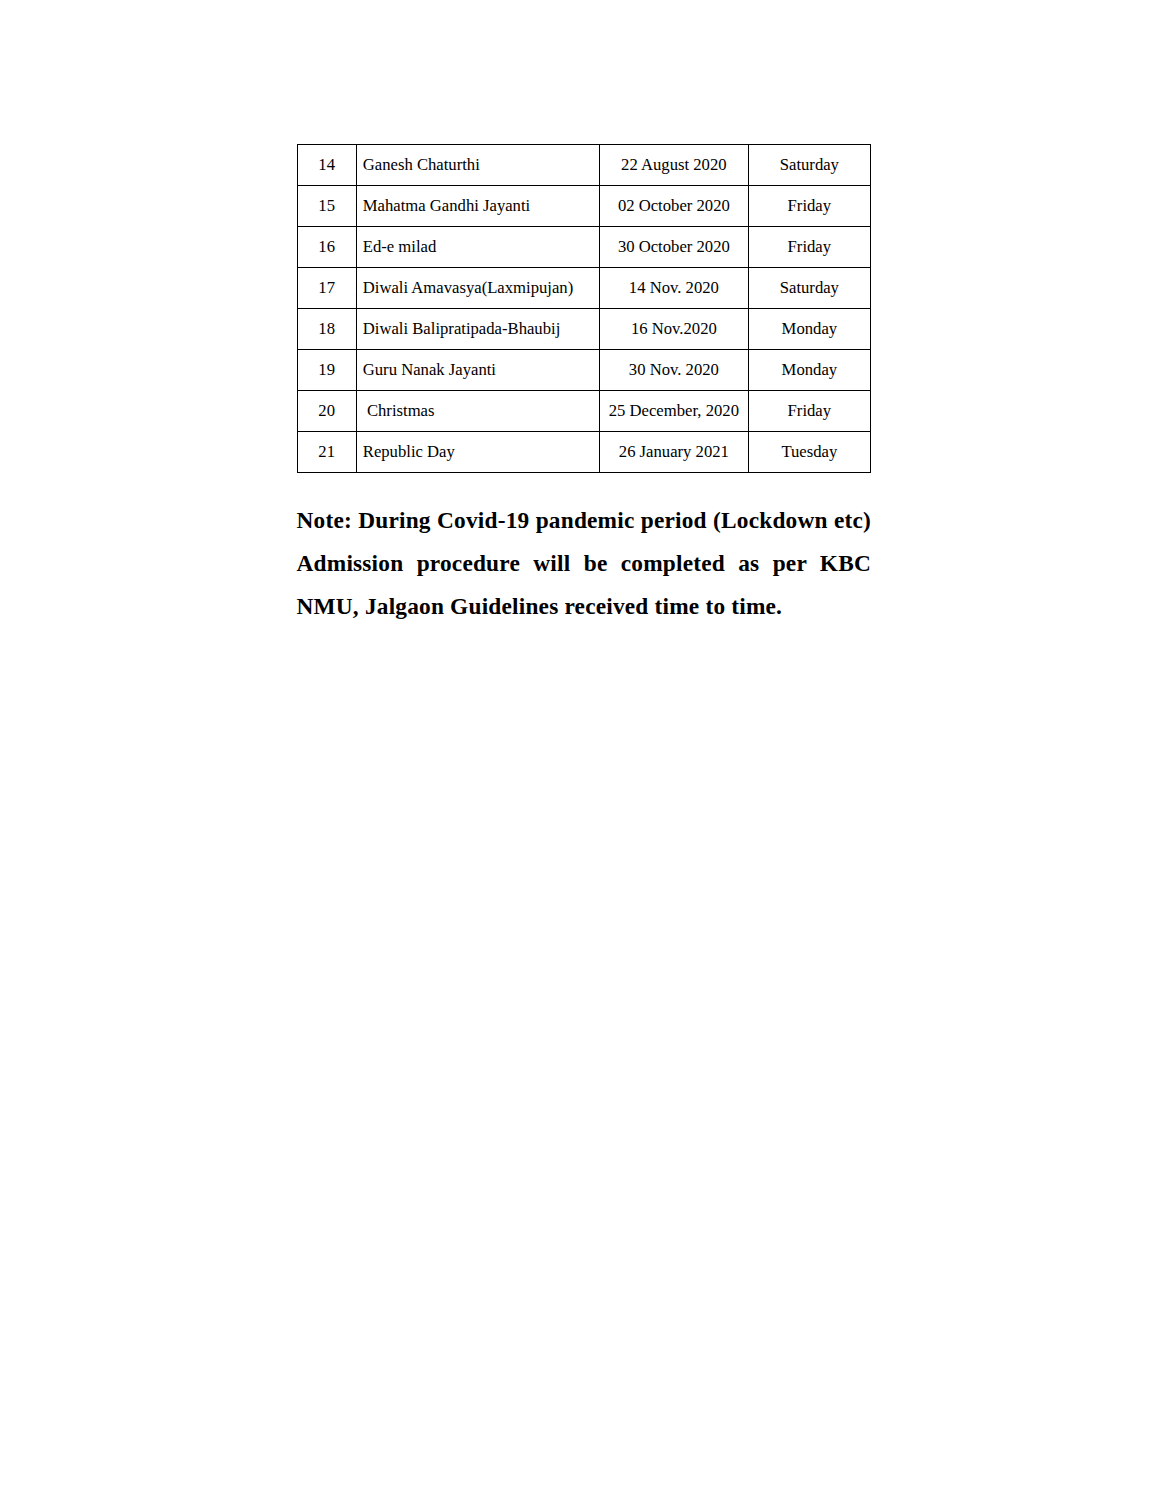| 14 | Ganesh Chaturthi | 22 August 2020 | Saturday |
| 15 | Mahatma Gandhi Jayanti | 02 October 2020 | Friday |
| 16 | Ed-e milad | 30 October 2020 | Friday |
| 17 | Diwali Amavasya(Laxmipujan) | 14 Nov. 2020 | Saturday |
| 18 | Diwali Balipratipada-Bhaubij | 16 Nov.2020 | Monday |
| 19 | Guru Nanak Jayanti | 30 Nov. 2020 | Monday |
| 20 | Christmas | 25 December, 2020 | Friday |
| 21 | Republic Day | 26 January 2021 | Tuesday |
Note: During Covid-19 pandemic period (Lockdown etc) Admission procedure will be completed as per KBC NMU, Jalgaon Guidelines received time to time.